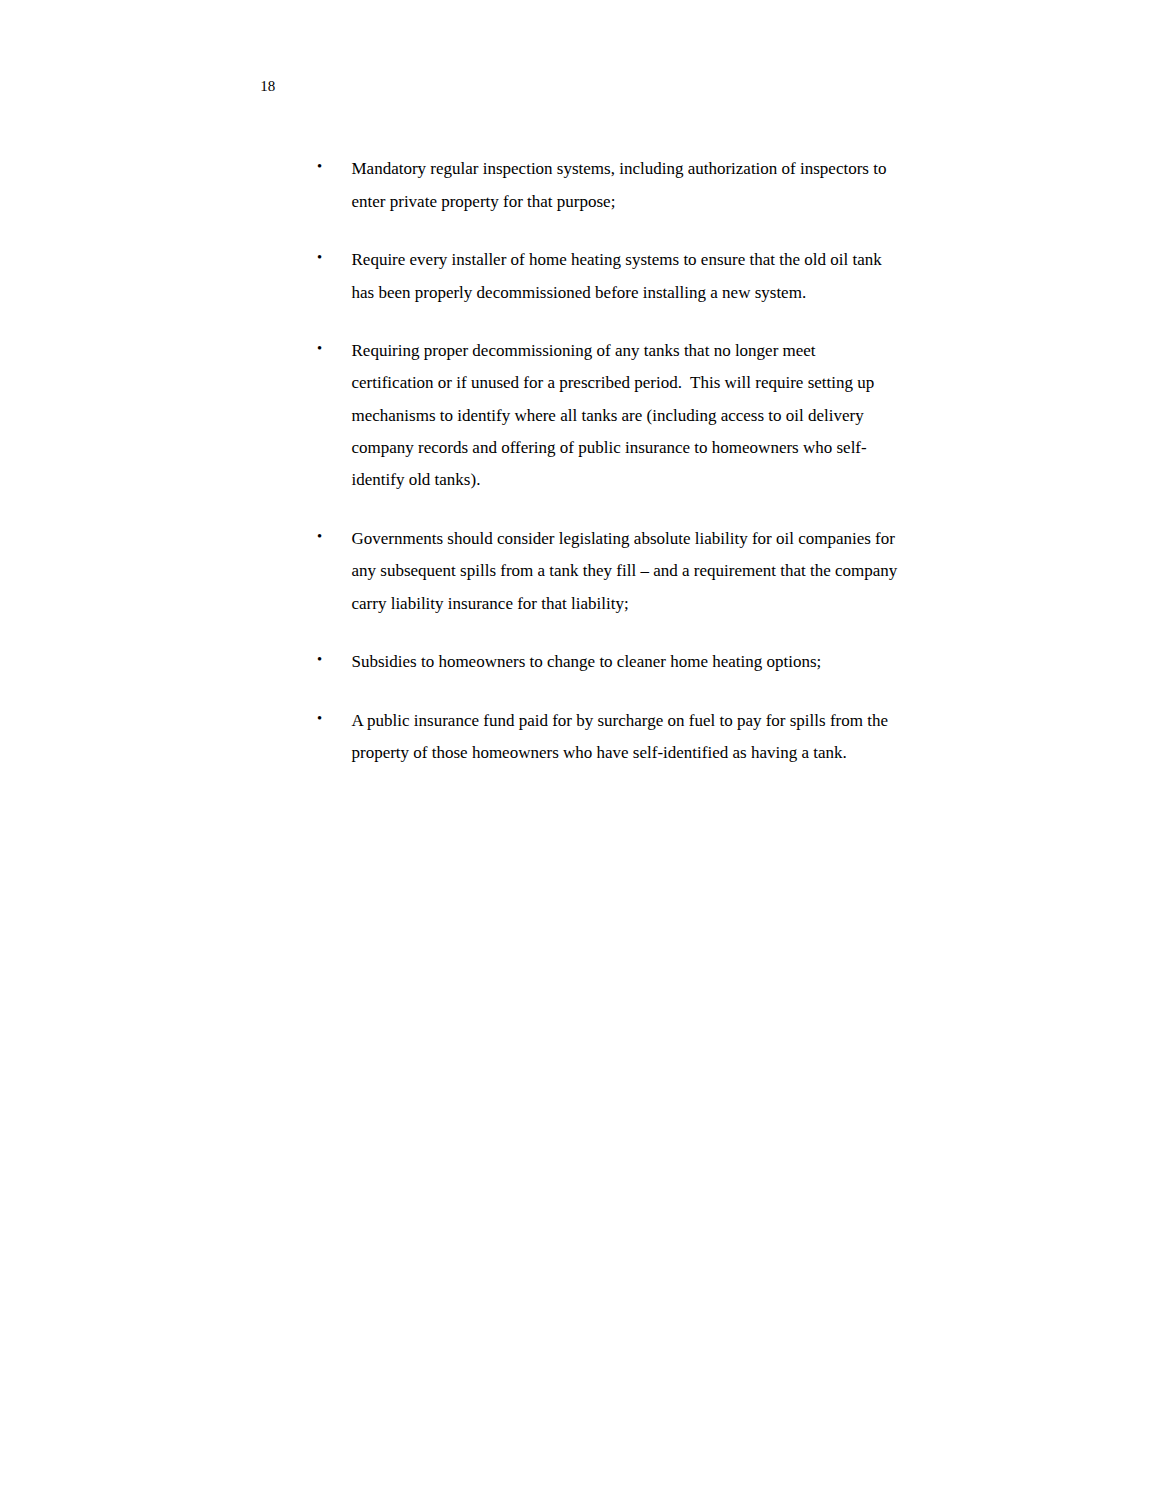18
Mandatory regular inspection systems, including authorization of inspectors to enter private property for that purpose;
Require every installer of home heating systems to ensure that the old oil tank has been properly decommissioned before installing a new system.
Requiring proper decommissioning of any tanks that no longer meet certification or if unused for a prescribed period. This will require setting up mechanisms to identify where all tanks are (including access to oil delivery company records and offering of public insurance to homeowners who self-identify old tanks).
Governments should consider legislating absolute liability for oil companies for any subsequent spills from a tank they fill – and a requirement that the company carry liability insurance for that liability;
Subsidies to homeowners to change to cleaner home heating options;
A public insurance fund paid for by surcharge on fuel to pay for spills from the property of those homeowners who have self-identified as having a tank.